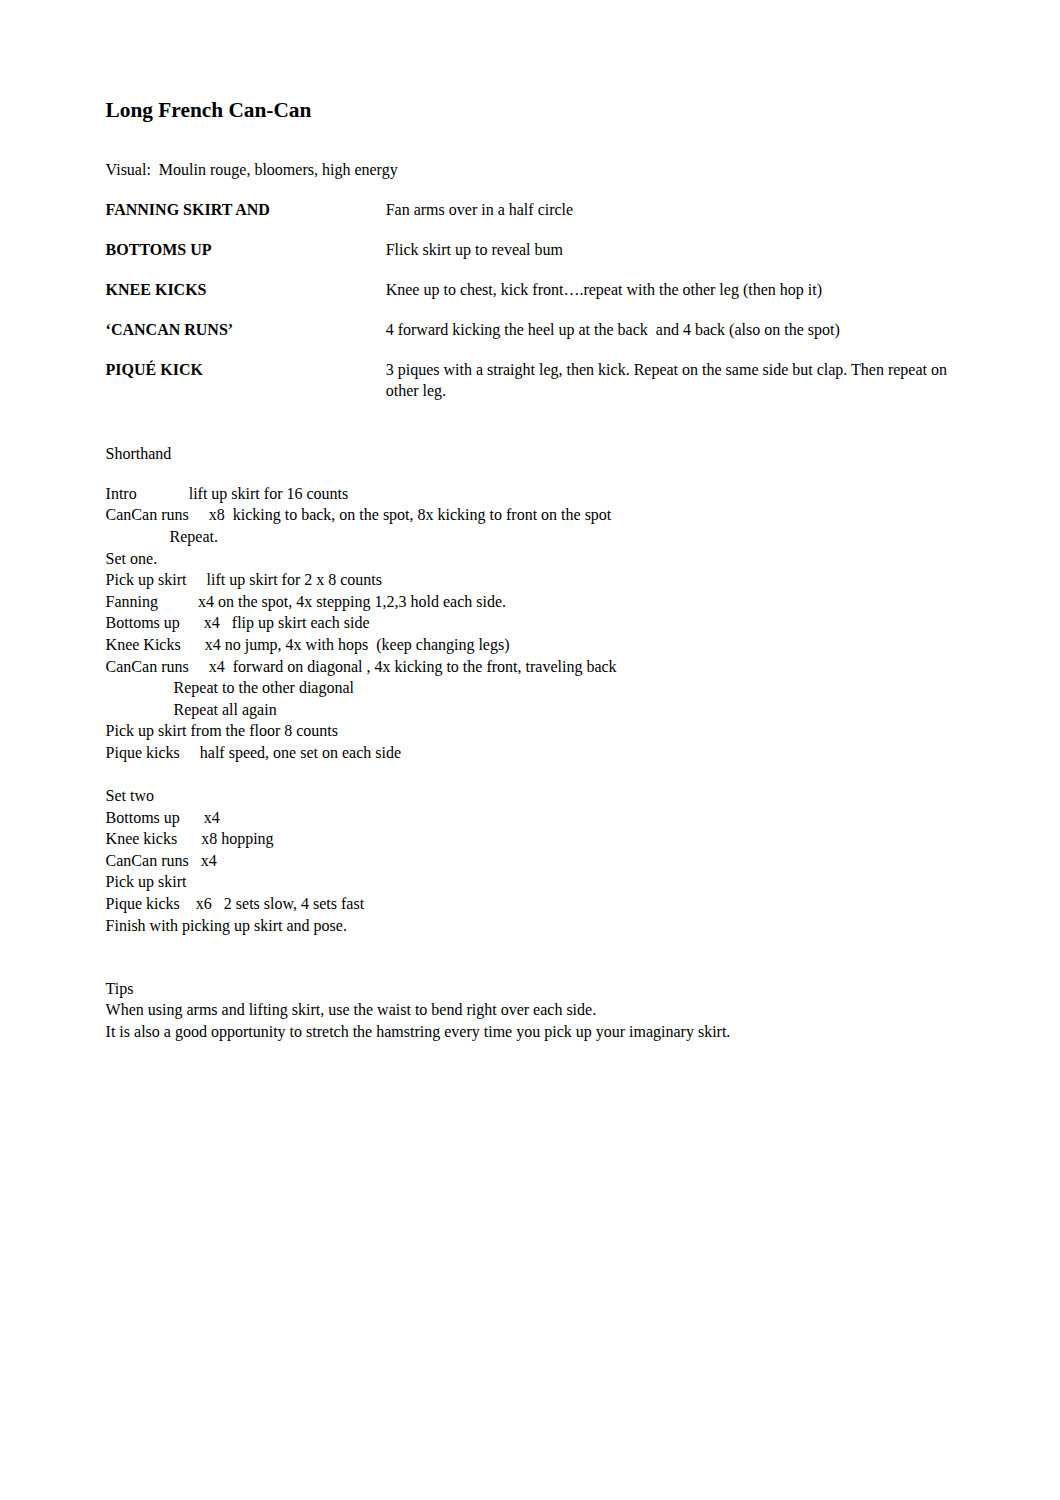Long French Can-Can
Visual: Moulin rouge, bloomers, high energy
| Fanning skirt and | Fan arms over in a half circle |
| Bottoms up | Flick skirt up to reveal bum |
| Knee kicks | Knee up to chest, kick front….repeat with the other leg (then hop it) |
| ‘Cancan runs’ | 4 forward kicking the heel up at the back and 4 back (also on the spot) |
| Piqué kick | 3 piques with a straight leg, then kick. Repeat on the same side but clap. Then repeat on other leg. |
Shorthand
Intro lift up skirt for 16 counts CanCan runs x8 kicking to back, on the spot, 8x kicking to front on the spot Repeat. Set one. Pick up skirt lift up skirt for 2 x 8 counts Fanning x4 on the spot, 4x stepping 1,2,3 hold each side. Bottoms up x4 flip up skirt each side Knee Kicks x4 no jump, 4x with hops (keep changing legs) CanCan runs x4 forward on diagonal , 4x kicking to the front, traveling back Repeat to the other diagonal Repeat all again Pick up skirt from the floor 8 counts Pique kicks half speed, one set on each side Set two Bottoms up x4 Knee kicks x8 hopping CanCan runs x4 Pick up skirt Pique kicks x6 2 sets slow, 4 sets fast Finish with picking up skirt and pose.
Tips
When using arms and lifting skirt, use the waist to bend right over each side.
It is also a good opportunity to stretch the hamstring every time you pick up your imaginary skirt.